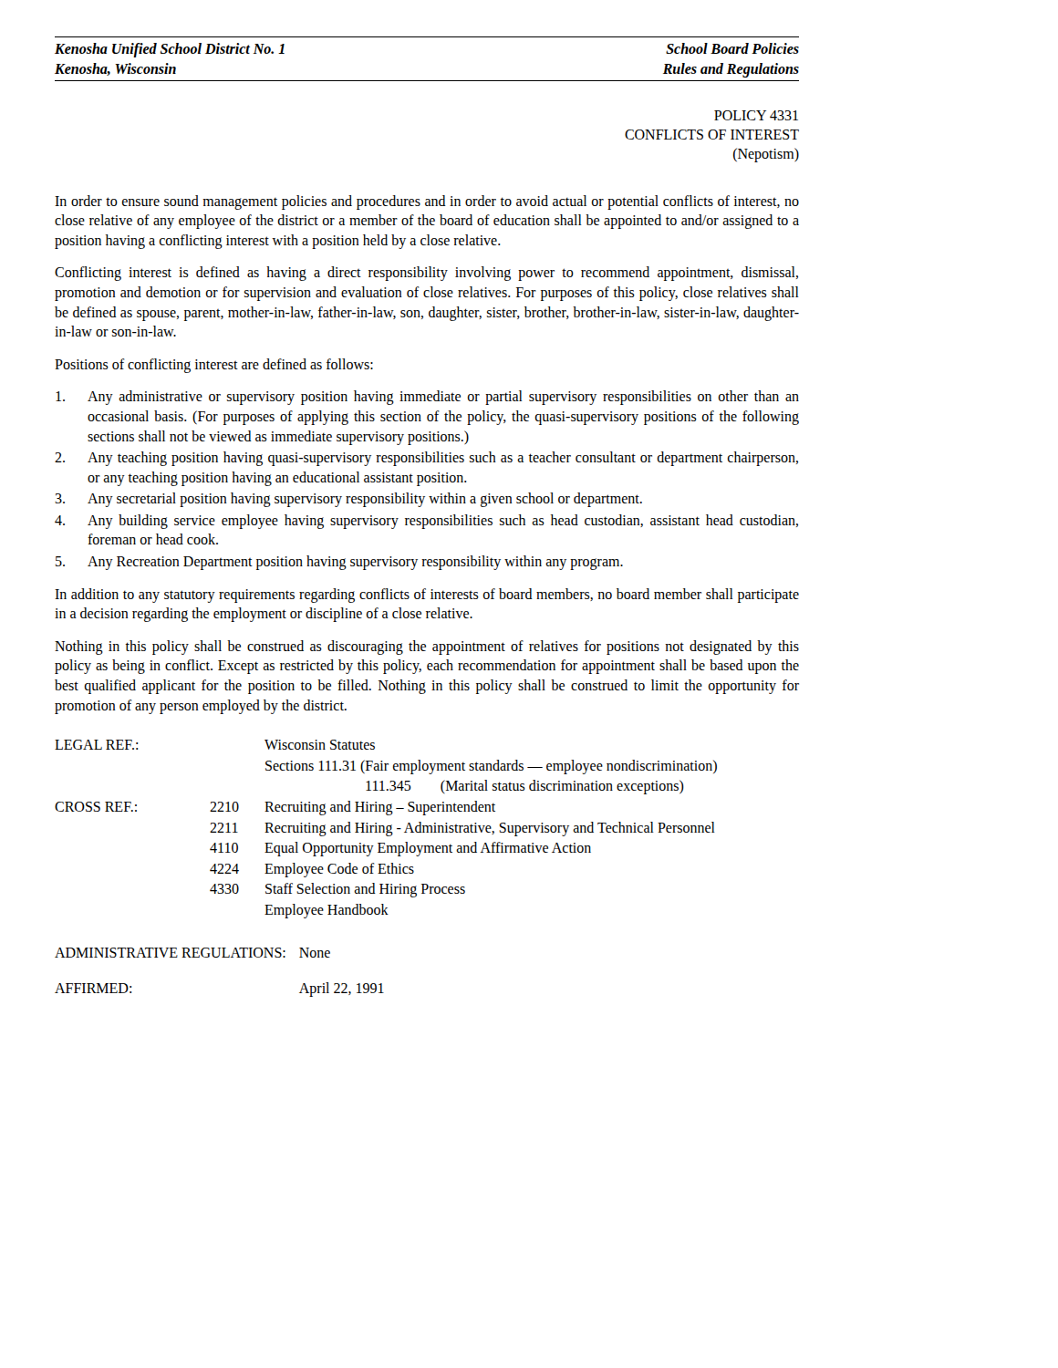| Kenosha Unified School District No. 1 | School Board Policies |
| Kenosha, Wisconsin | Rules and Regulations |
POLICY 4331
CONFLICTS OF INTEREST
(Nepotism)
In order to ensure sound management policies and procedures and in order to avoid actual or potential conflicts of interest, no close relative of any employee of the district or a member of the board of education shall be appointed to and/or assigned to a position having a conflicting interest with a position held by a close relative.
Conflicting interest is defined as having a direct responsibility involving power to recommend appointment, dismissal, promotion and demotion or for supervision and evaluation of close relatives. For purposes of this policy, close relatives shall be defined as spouse, parent, mother-in-law, father-in-law, son, daughter, sister, brother, brother-in-law, sister-in-law, daughter-in-law or son-in-law.
Positions of conflicting interest are defined as follows:
1. Any administrative or supervisory position having immediate or partial supervisory responsibilities on other than an occasional basis. (For purposes of applying this section of the policy, the quasi-supervisory positions of the following sections shall not be viewed as immediate supervisory positions.)
2. Any teaching position having quasi-supervisory responsibilities such as a teacher consultant or department chairperson, or any teaching position having an educational assistant position.
3. Any secretarial position having supervisory responsibility within a given school or department.
4. Any building service employee having supervisory responsibilities such as head custodian, assistant head custodian, foreman or head cook.
5. Any Recreation Department position having supervisory responsibility within any program.
In addition to any statutory requirements regarding conflicts of interests of board members, no board member shall participate in a decision regarding the employment or discipline of a close relative.
Nothing in this policy shall be construed as discouraging the appointment of relatives for positions not designated by this policy as being in conflict. Except as restricted by this policy, each recommendation for appointment shall be based upon the best qualified applicant for the position to be filled. Nothing in this policy shall be construed to limit the opportunity for promotion of any person employed by the district.
| LEGAL REF.: | | Wisconsin Statutes |
| | | Sections 111.31 (Fair employment standards — employee nondiscrimination) |
| | | 111.345 (Marital status discrimination exceptions) |
| CROSS REF.: | 2210 | Recruiting and Hiring – Superintendent |
| | 2211 | Recruiting and Hiring - Administrative, Supervisory and Technical Personnel |
| | 4110 | Equal Opportunity Employment and Affirmative Action |
| | 4224 | Employee Code of Ethics |
| | 4330 | Staff Selection and Hiring Process |
| | | Employee Handbook |
| ADMINISTRATIVE REGULATIONS: | None |
| AFFIRMED: | April 22, 1991 |